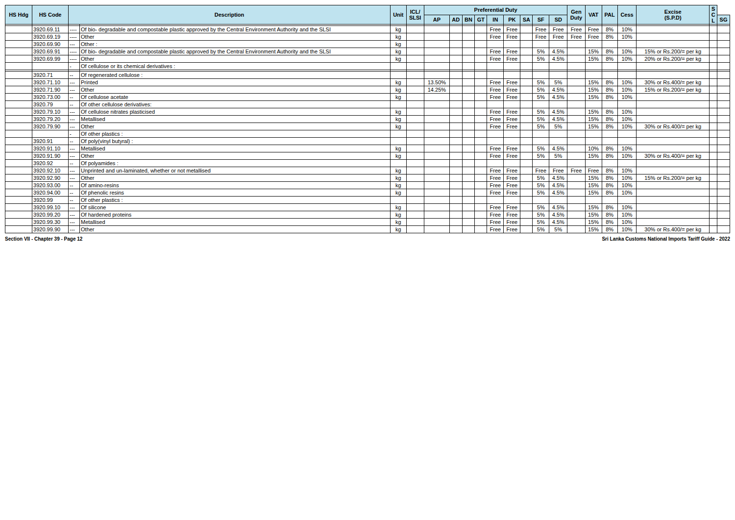| HS Hdg | HS Code | Description | Unit | ICL/ SLSI | Preferential Duty | Gen Duty | VAT | PAL | Cess | Excise (S.P.D) | S C L |
| --- | --- | --- | --- | --- | --- | --- | --- | --- | --- | --- | --- |
| AP | AD | BN | GT | IN | PK | SA | SF | SD | SG |
| | 3920.69.11 | ---- | Of bio- degradable and compostable plastic approved by the Central Environment Authority and the SLSI | kg | | | | | | Free | Free | | Free | Free | Free | Free | 8% | 10% | | | |
| | 3920.69.19 | ---- | Other | kg | | | | | | Free | Free | | Free | Free | Free | Free | 8% | 10% | | | |
| | 3920.69.90 | --- | Other : | kg | | | | | | | | | | | | | | | | | |
| | 3920.69.91 | ---- | Of bio- degradable and compostable plastic approved by the Central Environment Authority and the SLSI | kg | | | | | | Free | Free | | 5% | 4.5% | | 15% | 8% | 10% | 15% or Rs.200/= per kg | | |
| | 3920.69.99 | ---- | Other | kg | | | | | | Free | Free | | 5% | 4.5% | | 15% | 8% | 10% | 20% or Rs.200/= per kg | | |
| | | - | Of cellulose or its chemical derivatives : | | | | | | | | | | | | | | | | | | |
| | 3920.71 | -- | Of regenerated cellulose : | | | | | | | | | | | | | | | | | | |
| | 3920.71.10 | --- | Printed | kg | | 13.50% | | | | Free | Free | | 5% | 5% | | 15% | 8% | 10% | 30% or Rs.400/= per kg | | |
| | 3920.71.90 | --- | Other | kg | | 14.25% | | | | Free | Free | | 5% | 4.5% | | 15% | 8% | 10% | 15% or Rs.200/= per kg | | |
| | 3920.73.00 | -- | Of cellulose acetate | kg | | | | | | Free | Free | | 5% | 4.5% | | 15% | 8% | 10% | | | |
| | 3920.79 | -- | Of other cellulose derivatives: | | | | | | | | | | | | | | | | | | |
| | 3920.79.10 | --- | Of cellulose nitrates plasticised | kg | | | | | | Free | Free | | 5% | 4.5% | | 15% | 8% | 10% | | | |
| | 3920.79.20 | --- | Metallised | kg | | | | | | Free | Free | | 5% | 4.5% | | 15% | 8% | 10% | | | |
| | 3920.79.90 | --- | Other | kg | | | | | | Free | Free | | 5% | 5% | | 15% | 8% | 10% | 30% or Rs.400/= per kg | | |
| | | - | Of other plastics : | | | | | | | | | | | | | | | | | | |
| | 3920.91 | -- | Of poly(vinyl butyral) : | | | | | | | | | | | | | | | | | | |
| | 3920.91.10 | --- | Metallised | kg | | | | | | Free | Free | | 5% | 4.5% | | 10% | 8% | 10% | | | |
| | 3920.91.90 | --- | Other | kg | | | | | | Free | Free | | 5% | 5% | | 15% | 8% | 10% | 30% or Rs.400/= per kg | | |
| | 3920.92 | -- | Of polyamides : | | | | | | | | | | | | | | | | | | |
| | 3920.92.10 | --- | Unprinted and un-laminated, whether or not metallised | kg | | | | | | Free | Free | | Free | Free | Free | Free | 8% | 10% | | | |
| | 3920.92.90 | --- | Other | kg | | | | | | Free | Free | | 5% | 4.5% | | 15% | 8% | 10% | 15% or Rs.200/= per kg | | |
| | 3920.93.00 | -- | Of amino-resins | kg | | | | | | Free | Free | | 5% | 4.5% | | 15% | 8% | 10% | | | |
| | 3920.94.00 | -- | Of phenolic resins | kg | | | | | | Free | Free | | 5% | 4.5% | | 15% | 8% | 10% | | | |
| | 3920.99 | -- | Of other plastics : | | | | | | | | | | | | | | | | | | |
| | 3920.99.10 | --- | Of silicone | kg | | | | | | Free | Free | | 5% | 4.5% | | 15% | 8% | 10% | | | |
| | 3920.99.20 | --- | Of hardened proteins | kg | | | | | | Free | Free | | 5% | 4.5% | | 15% | 8% | 10% | | | |
| | 3920.99.30 | --- | Metallised | kg | | | | | | Free | Free | | 5% | 4.5% | | 15% | 8% | 10% | | | |
| | 3920.99.90 | --- | Other | kg | | | | | | Free | Free | | 5% | 5% | | 15% | 8% | 10% | 30% or Rs.400/= per kg | | |
Section VII - Chapter 39 - Page 12 Sri Lanka Customs National Imports Tariff Guide - 2022